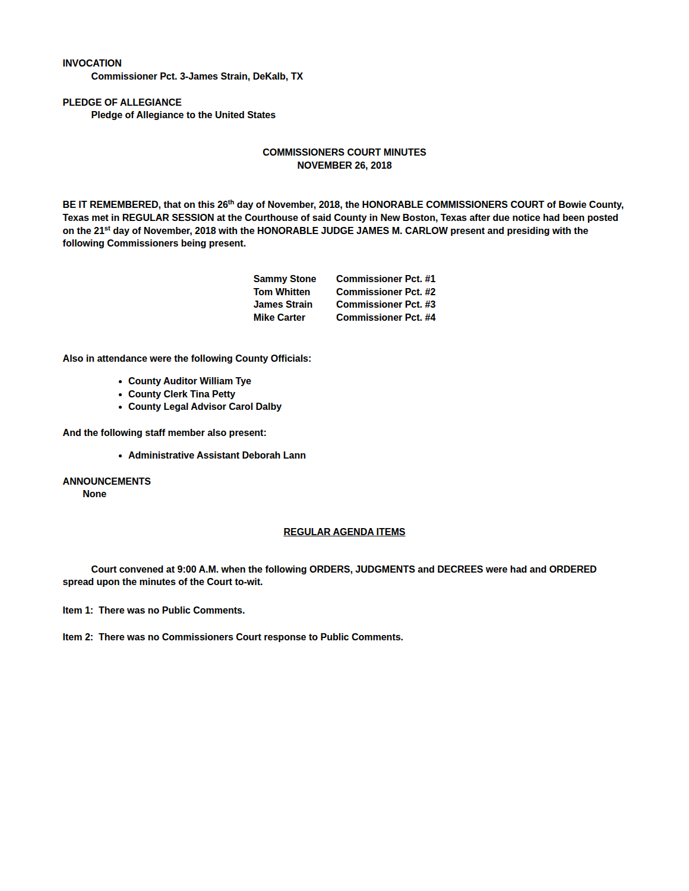INVOCATION
Commissioner Pct. 3-James Strain, DeKalb, TX
PLEDGE OF ALLEGIANCE
Pledge of Allegiance to the United States
COMMISSIONERS COURT MINUTES
NOVEMBER 26, 2018
BE IT REMEMBERED, that on this 26th day of November, 2018, the HONORABLE COMMISSIONERS COURT of Bowie County, Texas met in REGULAR SESSION at the Courthouse of said County in New Boston, Texas after due notice had been posted on the 21st day of November, 2018 with the HONORABLE JUDGE JAMES M. CARLOW present and presiding with the following Commissioners being present.
| Sammy Stone | Commissioner Pct. #1 |
| Tom Whitten | Commissioner Pct. #2 |
| James Strain | Commissioner Pct. #3 |
| Mike Carter | Commissioner Pct. #4 |
Also in attendance were the following County Officials:
County Auditor William Tye
County Clerk Tina Petty
County Legal Advisor Carol Dalby
And the following staff member also present:
Administrative Assistant Deborah Lann
ANNOUNCEMENTS
None
REGULAR AGENDA ITEMS
Court convened at 9:00 A.M. when the following ORDERS, JUDGMENTS and DECREES were had and ORDERED spread upon the minutes of the Court to-wit.
Item 1: There was no Public Comments.
Item 2: There was no Commissioners Court response to Public Comments.